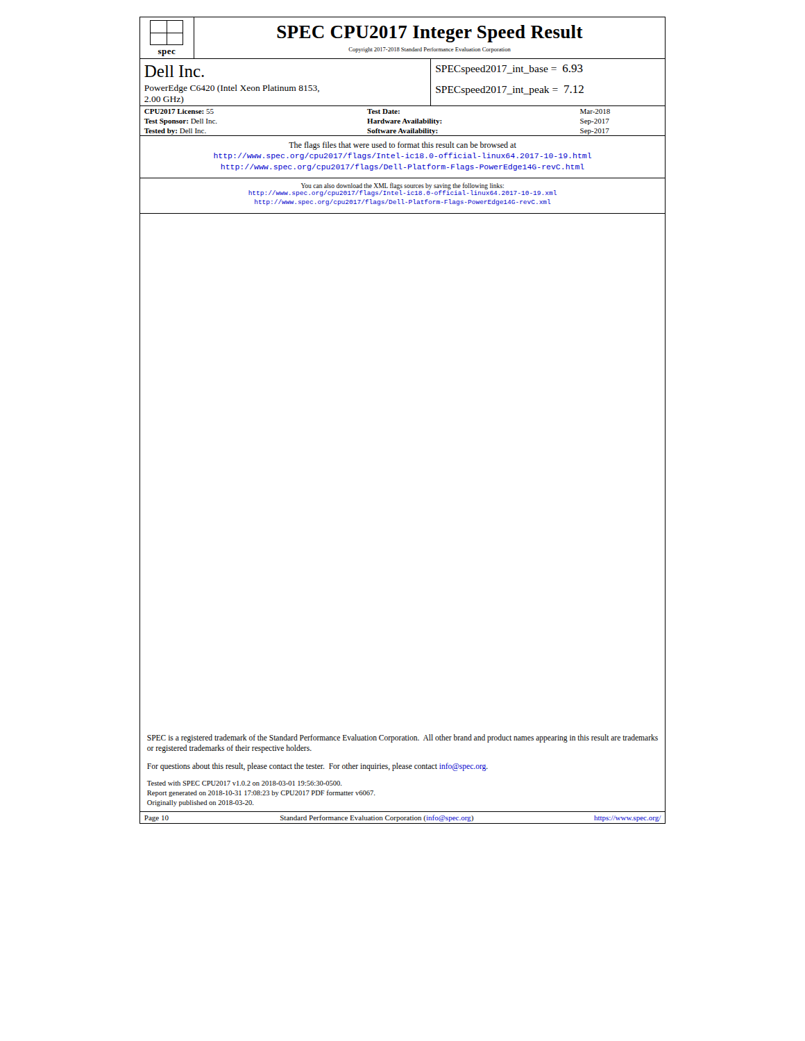spec
SPEC CPU2017 Integer Speed Result
Copyright 2017-2018 Standard Performance Evaluation Corporation
Dell Inc.
PowerEdge C6420 (Intel Xeon Platinum 8153,
2.00 GHz)
SPECspeed2017_int_base = 6.93
SPECspeed2017_int_peak = 7.12
| CPU2017 License: 55 | | Test Date: | Mar-2018 |
| Test Sponsor: Dell Inc. | | Hardware Availability: | Sep-2017 |
| Tested by: Dell Inc. | | Software Availability: | Sep-2017 |
The flags files that were used to format this result can be browsed at
http://www.spec.org/cpu2017/flags/Intel-ic18.0-official-linux64.2017-10-19.html
http://www.spec.org/cpu2017/flags/Dell-Platform-Flags-PowerEdge14G-revC.html
You can also download the XML flags sources by saving the following links:
http://www.spec.org/cpu2017/flags/Intel-ic18.0-official-linux64.2017-10-19.xml
http://www.spec.org/cpu2017/flags/Dell-Platform-Flags-PowerEdge14G-revC.xml
SPEC is a registered trademark of the Standard Performance Evaluation Corporation. All other brand and product names appearing in this result are trademarks or registered trademarks of their respective holders.
For questions about this result, please contact the tester. For other inquiries, please contact info@spec.org.
Tested with SPEC CPU2017 v1.0.2 on 2018-03-01 19:56:30-0500.
Report generated on 2018-10-31 17:08:23 by CPU2017 PDF formatter v6067.
Originally published on 2018-03-20.
Page 10
Standard Performance Evaluation Corporation (info@spec.org)
https://www.spec.org/